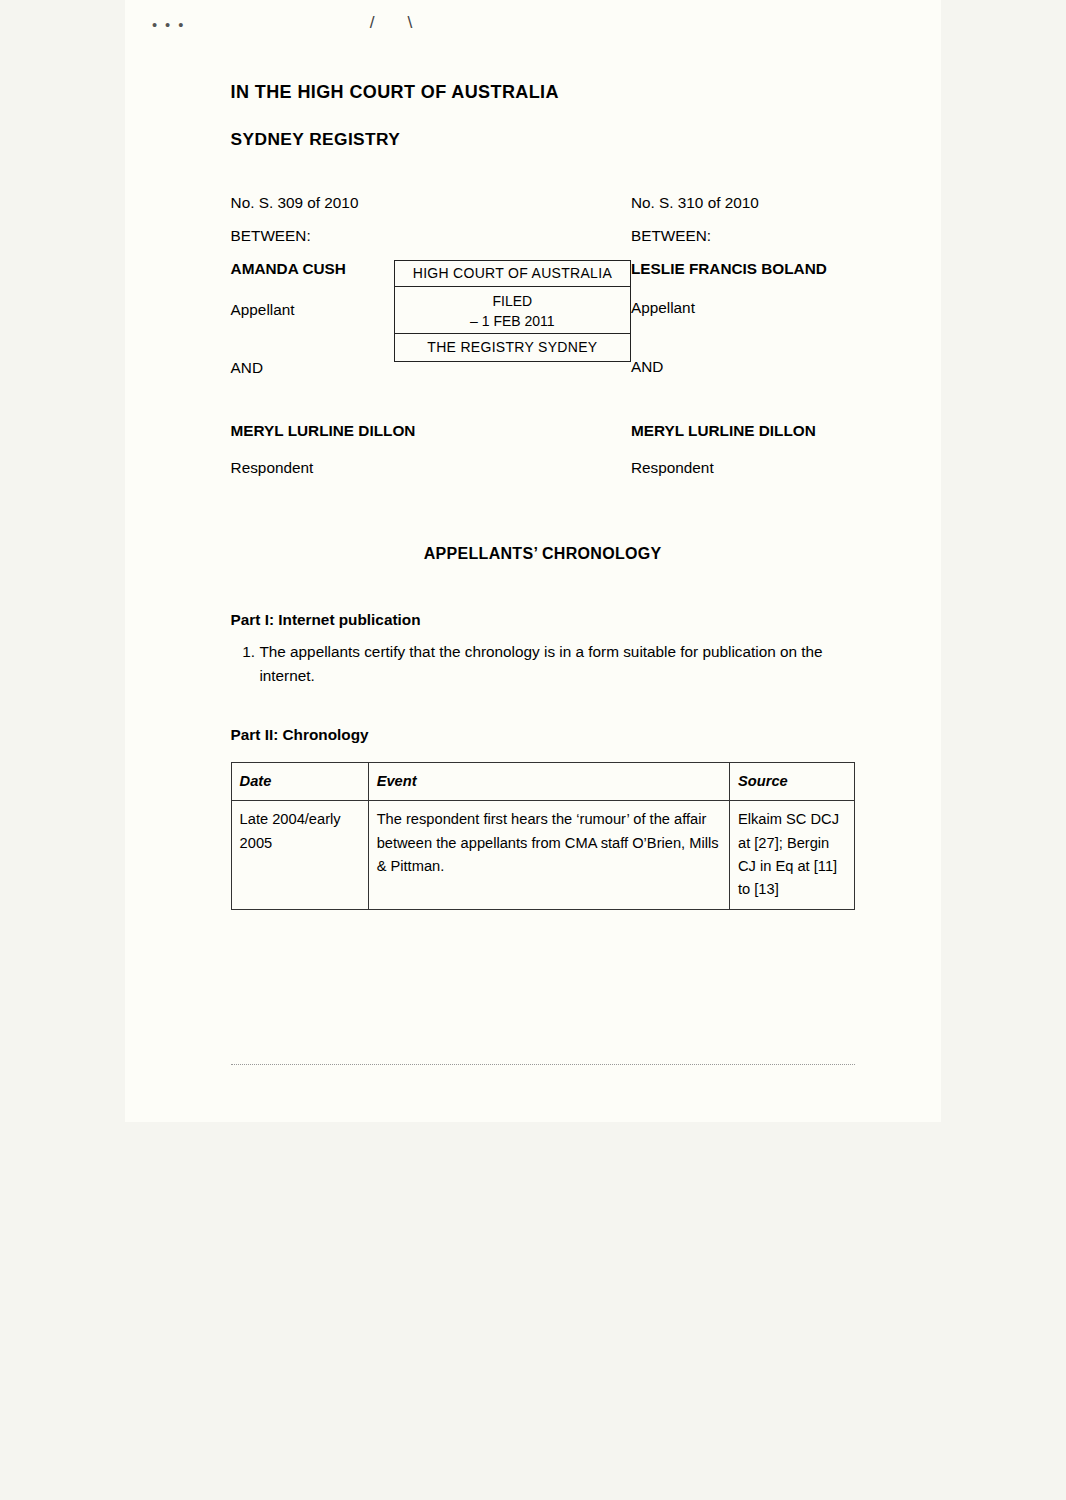• • •
/ \
IN THE HIGH COURT OF AUSTRALIA
SYDNEY REGISTRY
| No. S. 309 of 2010 | No. S. 310 of 2010 |
| BETWEEN: | BETWEEN: |
| AMANDA CUSH HIGH COURT OF AUSTRALIA FILED – 1 FEB 2011 THE REGISTRY SYDNEY Appellant AND | LESLIE FRANCIS BOLAND Appellant AND |
| MERYL LURLINE DILLON Respondent | MERYL LURLINE DILLON Respondent |
APPELLANTS’ CHRONOLOGY
Part I: Internet publication
The appellants certify that the chronology is in a form suitable for publication on the internet.
Part II: Chronology
| Date | Event | Source |
| --- | --- | --- |
| Late 2004/early 2005 | The respondent first hears the ‘rumour’ of the affair between the appellants from CMA staff O’Brien, Mills & Pittman. | Elkaim SC DCJ at [27]; Bergin CJ in Eq at [11] to [13] |